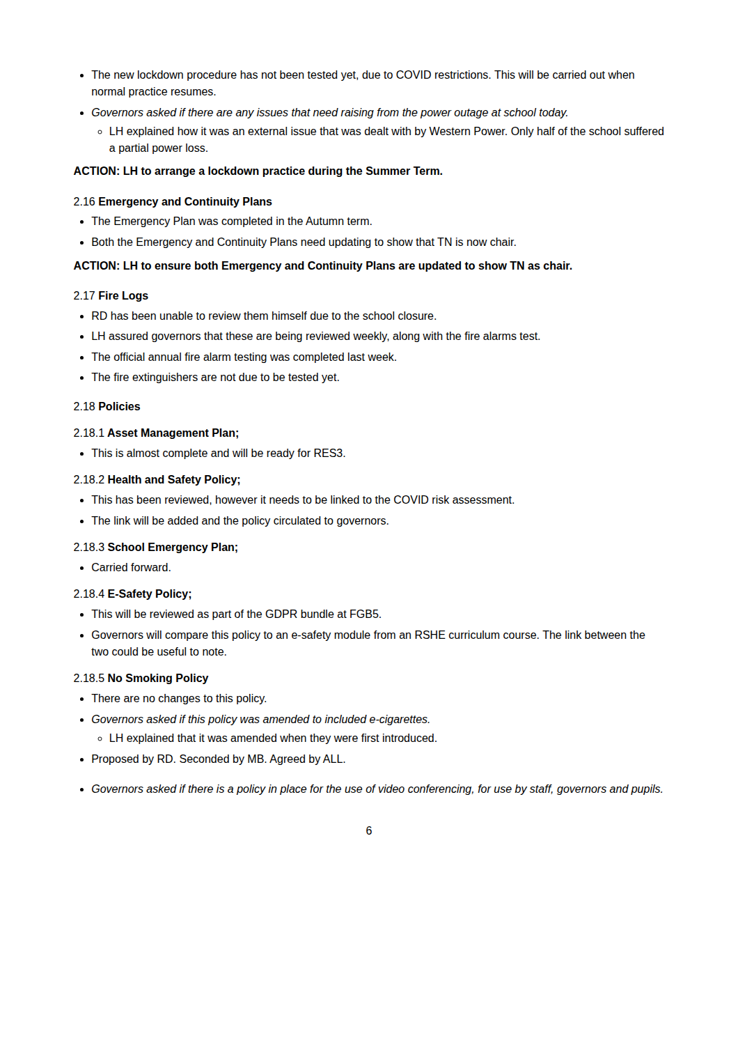The new lockdown procedure has not been tested yet, due to COVID restrictions. This will be carried out when normal practice resumes.
Governors asked if there are any issues that need raising from the power outage at school today.
LH explained how it was an external issue that was dealt with by Western Power. Only half of the school suffered a partial power loss.
ACTION: LH to arrange a lockdown practice during the Summer Term.
2.16 Emergency and Continuity Plans
The Emergency Plan was completed in the Autumn term.
Both the Emergency and Continuity Plans need updating to show that TN is now chair.
ACTION: LH to ensure both Emergency and Continuity Plans are updated to show TN as chair.
2.17 Fire Logs
RD has been unable to review them himself due to the school closure.
LH assured governors that these are being reviewed weekly, along with the fire alarms test.
The official annual fire alarm testing was completed last week.
The fire extinguishers are not due to be tested yet.
2.18 Policies
2.18.1 Asset Management Plan;
This is almost complete and will be ready for RES3.
2.18.2 Health and Safety Policy;
This has been reviewed, however it needs to be linked to the COVID risk assessment.
The link will be added and the policy circulated to governors.
2.18.3 School Emergency Plan;
Carried forward.
2.18.4 E-Safety Policy;
This will be reviewed as part of the GDPR bundle at FGB5.
Governors will compare this policy to an e-safety module from an RSHE curriculum course. The link between the two could be useful to note.
2.18.5 No Smoking Policy
There are no changes to this policy.
Governors asked if this policy was amended to included e-cigarettes.
LH explained that it was amended when they were first introduced.
Proposed by RD. Seconded by MB. Agreed by ALL.
Governors asked if there is a policy in place for the use of video conferencing, for use by staff, governors and pupils.
6